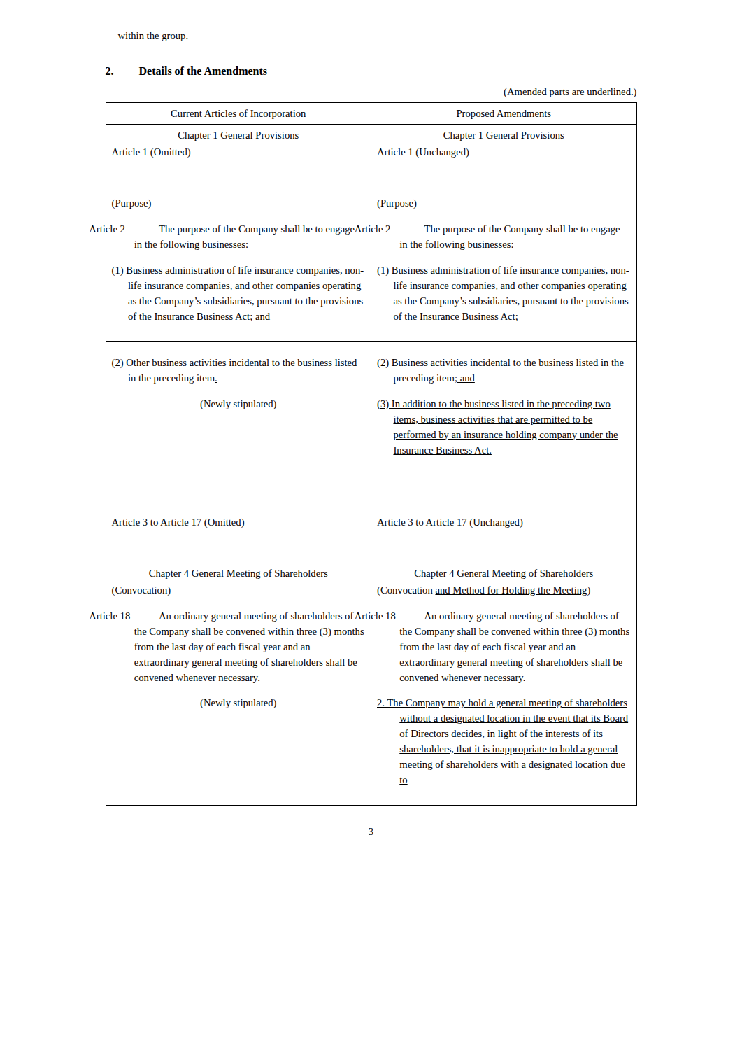within the group.
2. Details of the Amendments
(Amended parts are underlined.)
| Current Articles of Incorporation | Proposed Amendments |
| --- | --- |
| Chapter 1 General Provisions Article 1 (Omitted) (Purpose) Article 2 The purpose of the Company shall be to engage in the following businesses: (1) Business administration of life insurance companies, non-life insurance companies, and other companies operating as the Company’s subsidiaries, pursuant to the provisions of the Insurance Business Act; and | Chapter 1 General Provisions Article 1 (Unchanged) (Purpose) Article 2 The purpose of the Company shall be to engage in the following businesses: (1) Business administration of life insurance companies, non-life insurance companies, and other companies operating as the Company’s subsidiaries, pursuant to the provisions of the Insurance Business Act; |
| (2) Other business activities incidental to the business listed in the preceding item . (Newly stipulated) | (2) Business activities incidental to the business listed in the preceding item ; and (3) In addition to the business listed in the preceding two items, business activities that are permitted to be performed by an insurance holding company under the Insurance Business Act. |
| Article 3 to Article 17 (Omitted) Chapter 4 General Meeting of Shareholders (Convocation) Article 18 An ordinary general meeting of shareholders of the Company shall be convened within three (3) months from the last day of each fiscal year and an extraordinary general meeting of shareholders shall be convened whenever necessary. (Newly stipulated) | Article 3 to Article 17 (Unchanged) Chapter 4 General Meeting of Shareholders (Convocation and Method for Holding the Meeting ) Article 18 An ordinary general meeting of shareholders of the Company shall be convened within three (3) months from the last day of each fiscal year and an extraordinary general meeting of shareholders shall be convened whenever necessary. 2. The Company may hold a general meeting of shareholders without a designated location in the event that its Board of Directors decides, in light of the interests of its shareholders, that it is inappropriate to hold a general meeting of shareholders with a designated location due to |
3